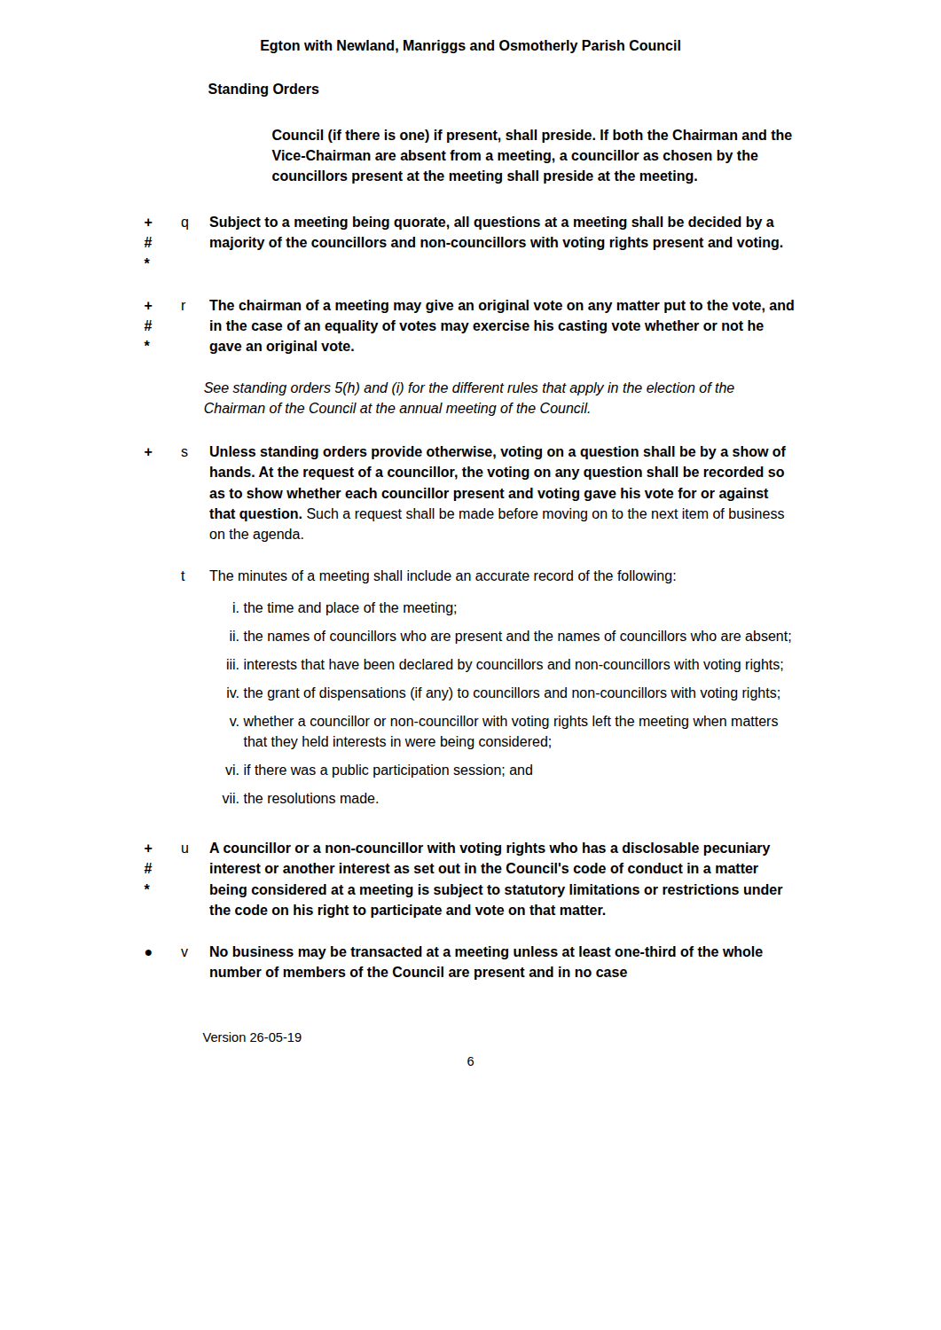Egton with Newland, Manriggs and Osmotherly Parish Council
Standing Orders
Council (if there is one) if present, shall preside. If both the Chairman and the Vice-Chairman are absent from a meeting, a councillor as chosen by the councillors present at the meeting shall preside at the meeting.
+ # *
q
Subject to a meeting being quorate, all questions at a meeting shall be decided by a majority of the councillors and non-councillors with voting rights present and voting.
+ # *
r
The chairman of a meeting may give an original vote on any matter put to the vote, and in the case of an equality of votes may exercise his casting vote whether or not he gave an original vote.
See standing orders 5(h) and (i) for the different rules that apply in the election of the Chairman of the Council at the annual meeting of the Council.
+
s
Unless standing orders provide otherwise, voting on a question shall be by a show of hands. At the request of a councillor, the voting on any question shall be recorded so as to show whether each councillor present and voting gave his vote for or against that question. Such a request shall be made before moving on to the next item of business on the agenda.
t
The minutes of a meeting shall include an accurate record of the following:
the time and place of the meeting;
the names of councillors who are present and the names of councillors who are absent;
interests that have been declared by councillors and non-councillors with voting rights;
the grant of dispensations (if any) to councillors and non-councillors with voting rights;
whether a councillor or non-councillor with voting rights left the meeting when matters that they held interests in were being considered;
if there was a public participation session; and
the resolutions made.
+ # *
u
A councillor or a non-councillor with voting rights who has a disclosable pecuniary interest or another interest as set out in the Council's code of conduct in a matter being considered at a meeting is subject to statutory limitations or restrictions under the code on his right to participate and vote on that matter.
●
v
No business may be transacted at a meeting unless at least one-third of the whole number of members of the Council are present and in no case
Version 26-05-19
6